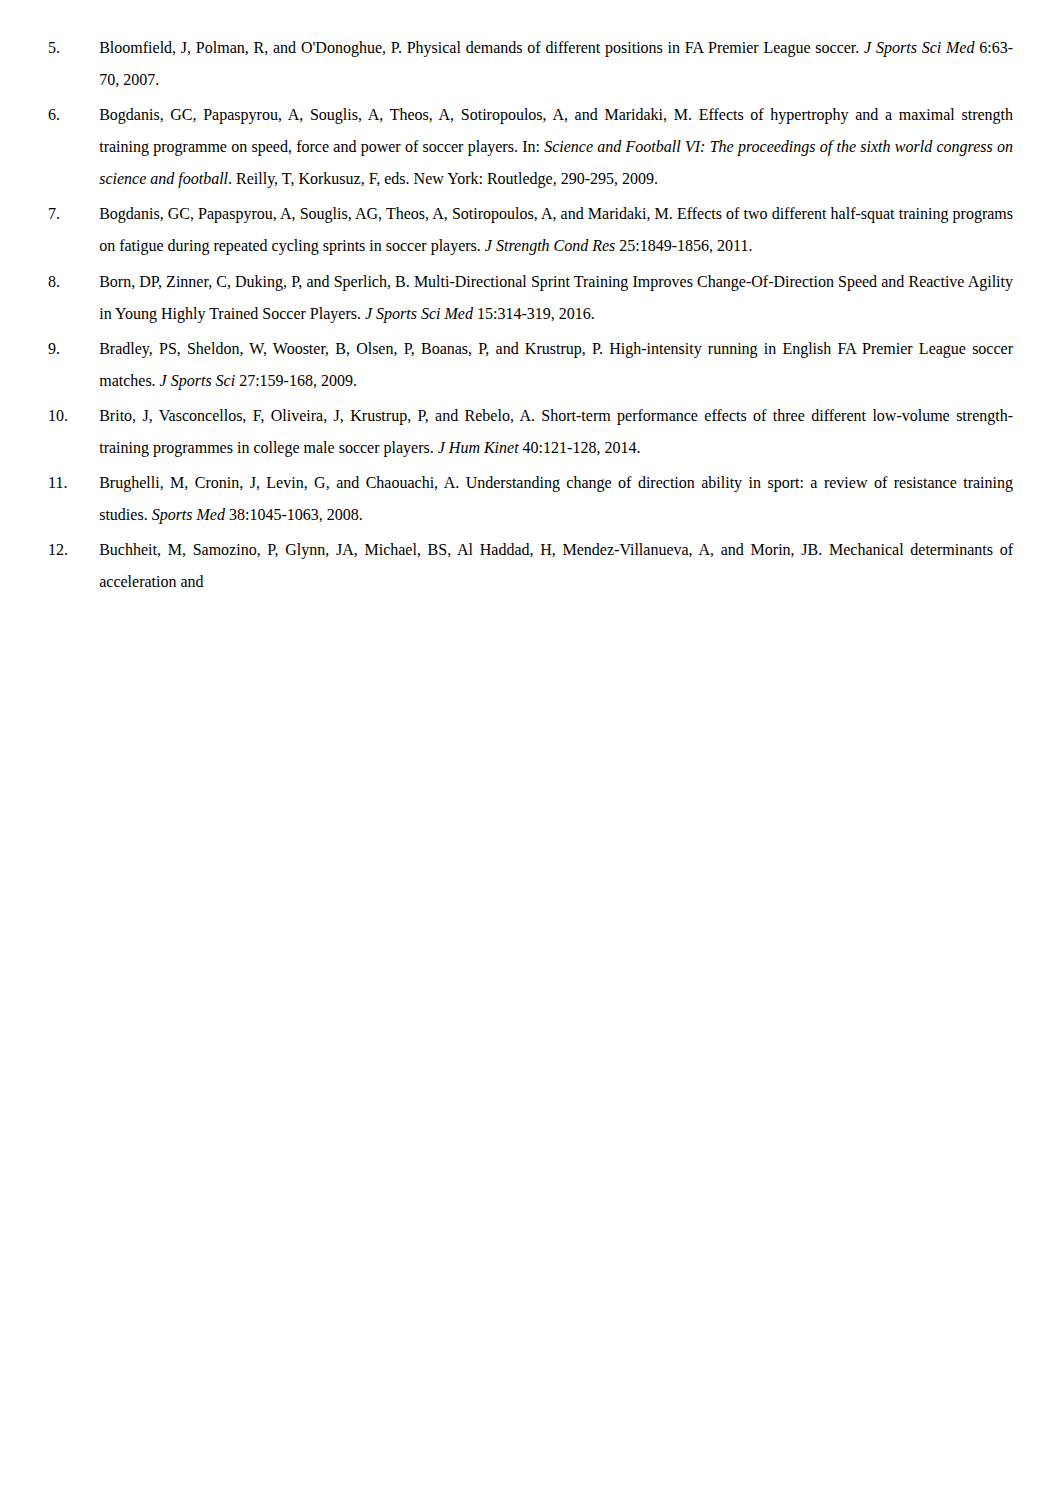Bloomfield, J, Polman, R, and O'Donoghue, P. Physical demands of different positions in FA Premier League soccer. J Sports Sci Med 6:63-70, 2007.
Bogdanis, GC, Papaspyrou, A, Souglis, A, Theos, A, Sotiropoulos, A, and Maridaki, M. Effects of hypertrophy and a maximal strength training programme on speed, force and power of soccer players. In: Science and Football VI: The proceedings of the sixth world congress on science and football. Reilly, T, Korkusuz, F, eds. New York: Routledge, 290-295, 2009.
Bogdanis, GC, Papaspyrou, A, Souglis, AG, Theos, A, Sotiropoulos, A, and Maridaki, M. Effects of two different half-squat training programs on fatigue during repeated cycling sprints in soccer players. J Strength Cond Res 25:1849-1856, 2011.
Born, DP, Zinner, C, Duking, P, and Sperlich, B. Multi-Directional Sprint Training Improves Change-Of-Direction Speed and Reactive Agility in Young Highly Trained Soccer Players. J Sports Sci Med 15:314-319, 2016.
Bradley, PS, Sheldon, W, Wooster, B, Olsen, P, Boanas, P, and Krustrup, P. High-intensity running in English FA Premier League soccer matches. J Sports Sci 27:159-168, 2009.
Brito, J, Vasconcellos, F, Oliveira, J, Krustrup, P, and Rebelo, A. Short-term performance effects of three different low-volume strength-training programmes in college male soccer players. J Hum Kinet 40:121-128, 2014.
Brughelli, M, Cronin, J, Levin, G, and Chaouachi, A. Understanding change of direction ability in sport: a review of resistance training studies. Sports Med 38:1045-1063, 2008.
Buchheit, M, Samozino, P, Glynn, JA, Michael, BS, Al Haddad, H, Mendez-Villanueva, A, and Morin, JB. Mechanical determinants of acceleration and